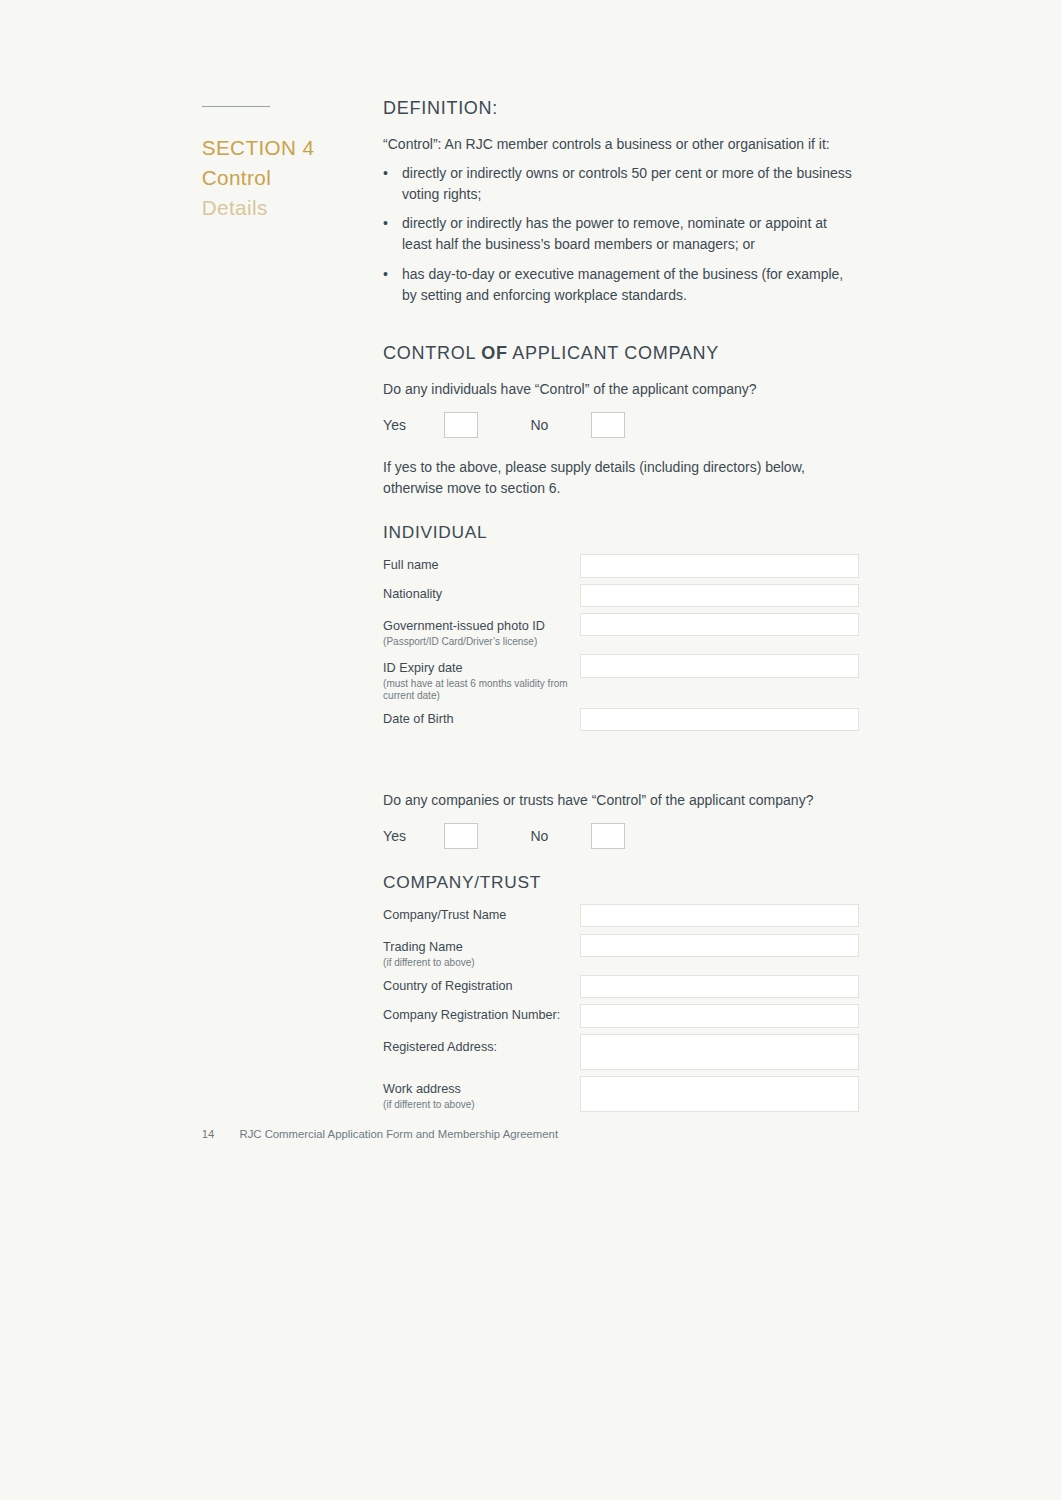SECTION 4 Control Details
DEFINITION:
“Control”: An RJC member controls a business or other organisation if it:
directly or indirectly owns or controls 50 per cent or more of the business voting rights;
directly or indirectly has the power to remove, nominate or appoint at least half the business’s board members or managers; or
has day-to-day or executive management of the business (for example, by setting and enforcing workplace standards.
CONTROL OF APPLICANT COMPANY
Do any individuals have “Control” of the applicant company?
Yes
No
If yes to the above, please supply details (including directors) below, otherwise move to section 6.
INDIVIDUAL
Full name
Nationality
Government-issued photo ID (Passport/ID Card/Driver’s license)
ID Expiry date (must have at least 6 months validity from current date)
Date of Birth
Do any companies or trusts have “Control” of the applicant company?
Yes
No
COMPANY/TRUST
Company/Trust Name
Trading Name (if different to above)
Country of Registration
Company Registration Number:
Registered Address:
Work address (if different to above)
14
RJC Commercial Application Form and Membership Agreement